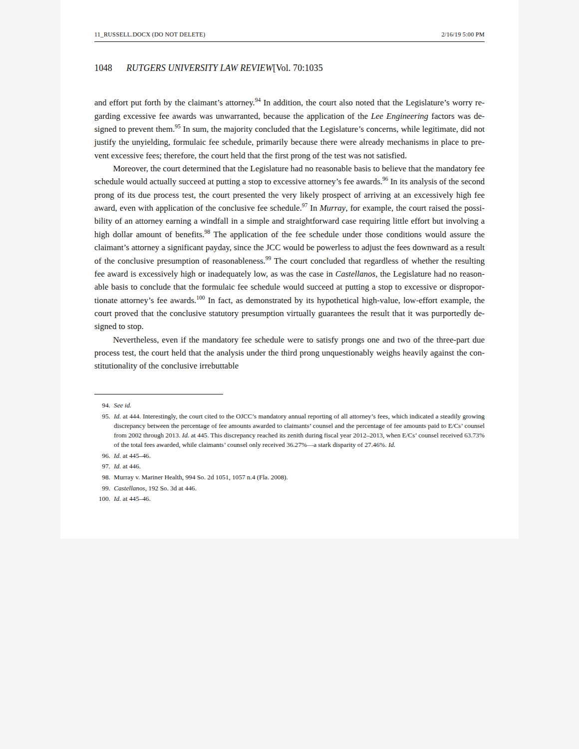11_Russell.docx (Do Not Delete) 2/16/19 5:00 PM
1048 RUTGERS UNIVERSITY LAW REVIEW[Vol. 70:1035
and effort put forth by the claimant’s attorney.94 In addition, the court also noted that the Legislature’s worry regarding excessive fee awards was unwarranted, because the application of the Lee Engineering factors was designed to prevent them.95 In sum, the majority concluded that the Legislature’s concerns, while legitimate, did not justify the unyielding, formulaic fee schedule, primarily because there were already mechanisms in place to prevent excessive fees; therefore, the court held that the first prong of the test was not satisfied.
Moreover, the court determined that the Legislature had no reasonable basis to believe that the mandatory fee schedule would actually succeed at putting a stop to excessive attorney’s fee awards.96 In its analysis of the second prong of its due process test, the court presented the very likely prospect of arriving at an excessively high fee award, even with application of the conclusive fee schedule.97 In Murray, for example, the court raised the possibility of an attorney earning a windfall in a simple and straightforward case requiring little effort but involving a high dollar amount of benefits.98 The application of the fee schedule under those conditions would assure the claimant’s attorney a significant payday, since the JCC would be powerless to adjust the fees downward as a result of the conclusive presumption of reasonableness.99 The court concluded that regardless of whether the resulting fee award is excessively high or inadequately low, as was the case in Castellanos, the Legislature had no reasonable basis to conclude that the formulaic fee schedule would succeed at putting a stop to excessive or disproportionate attorney’s fee awards.100 In fact, as demonstrated by its hypothetical high-value, low-effort example, the court proved that the conclusive statutory presumption virtually guarantees the result that it was purportedly designed to stop.
Nevertheless, even if the mandatory fee schedule were to satisfy prongs one and two of the three-part due process test, the court held that the analysis under the third prong unquestionably weighs heavily against the constitutionality of the conclusive irrebuttable
94. See id.
95. Id. at 444. Interestingly, the court cited to the OJCC’s mandatory annual reporting of all attorney’s fees, which indicated a steadily growing discrepancy between the percentage of fee amounts awarded to claimants’ counsel and the percentage of fee amounts paid to E/Cs’ counsel from 2002 through 2013. Id. at 445. This discrepancy reached its zenith during fiscal year 2012–2013, when E/Cs’ counsel received 63.73% of the total fees awarded, while claimants’ counsel only received 36.27%—a stark disparity of 27.46%. Id.
96. Id. at 445–46.
97. Id. at 446.
98. Murray v. Mariner Health, 994 So. 2d 1051, 1057 n.4 (Fla. 2008).
99. Castellanos, 192 So. 3d at 446.
100. Id. at 445–46.